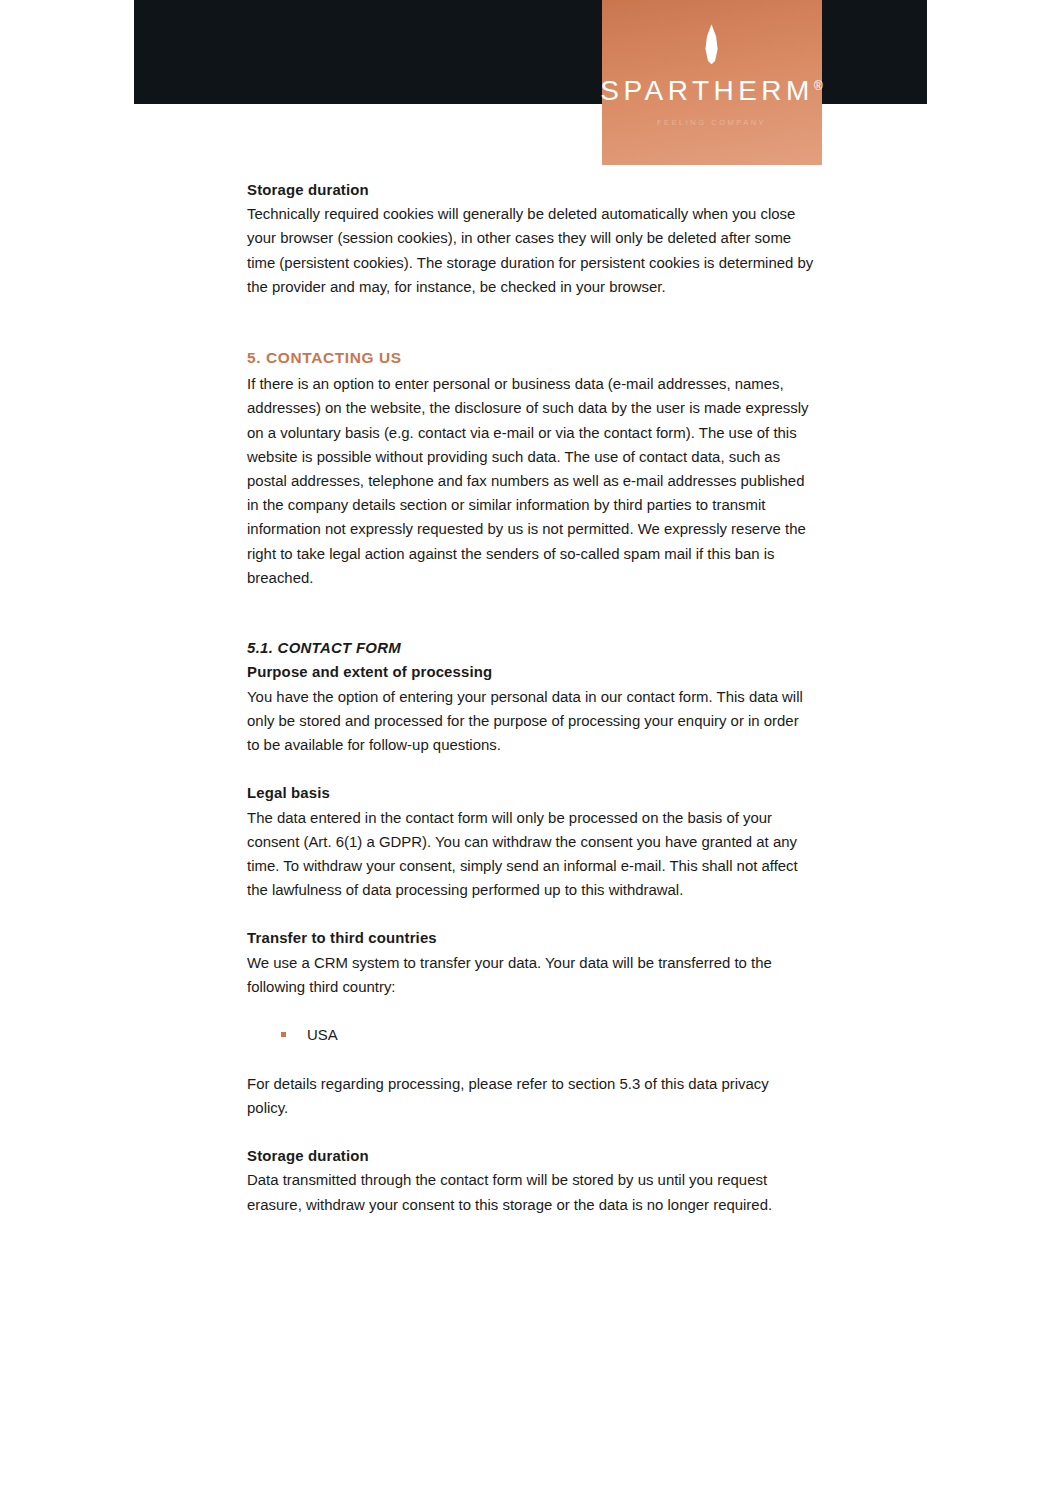SPARTHERM®
Feeling Company
Storage duration
Technically required cookies will generally be deleted automatically when you close your browser (session cookies), in other cases they will only be deleted after some time (persistent cookies). The storage duration for persistent cookies is determined by the provider and may, for instance, be checked in your browser.
5. Contacting us
If there is an option to enter personal or business data (e-mail addresses, names, addresses) on the website, the disclosure of such data by the user is made expressly on a voluntary basis (e.g. contact via e-mail or via the contact form). The use of this website is possible without providing such data. The use of contact data, such as postal addresses, telephone and fax numbers as well as e-mail addresses published in the company details section or similar information by third parties to transmit information not expressly requested by us is not permitted. We expressly reserve the right to take legal action against the senders of so-called spam mail if this ban is breached.
5.1. Contact form
Purpose and extent of processing
You have the option of entering your personal data in our contact form. This data will only be stored and processed for the purpose of processing your enquiry or in order to be available for follow-up questions.
Legal basis
The data entered in the contact form will only be processed on the basis of your consent (Art. 6(1) a GDPR). You can withdraw the consent you have granted at any time. To withdraw your consent, simply send an informal e-mail. This shall not affect the lawfulness of data processing performed up to this withdrawal.
Transfer to third countries
We use a CRM system to transfer your data. Your data will be transferred to the following third country:
USA
For details regarding processing, please refer to section 5.3 of this data privacy policy.
Storage duration
Data transmitted through the contact form will be stored by us until you request erasure, withdraw your consent to this storage or the data is no longer required.